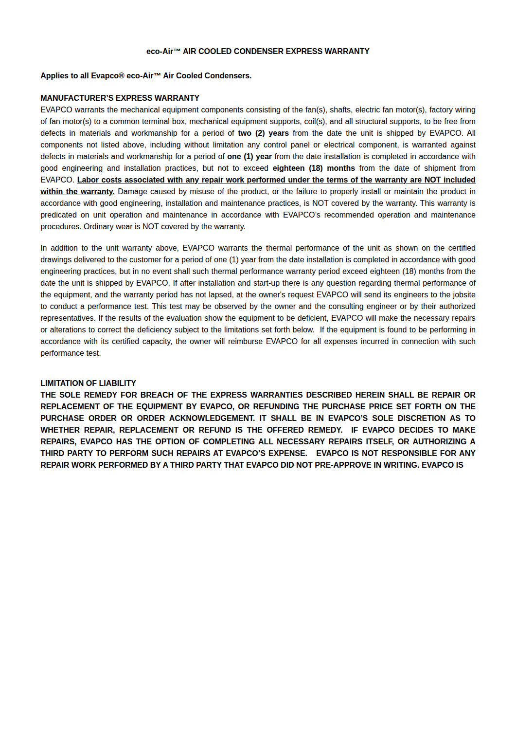eco-Air™ AIR COOLED CONDENSER EXPRESS WARRANTY
Applies to all Evapco® eco-Air™ Air Cooled Condensers.
MANUFACTURER’S EXPRESS WARRANTY
EVAPCO warrants the mechanical equipment components consisting of the fan(s), shafts, electric fan motor(s), factory wiring of fan motor(s) to a common terminal box, mechanical equipment supports, coil(s), and all structural supports, to be free from defects in materials and workmanship for a period of two (2) years from the date the unit is shipped by EVAPCO. All components not listed above, including without limitation any control panel or electrical component, is warranted against defects in materials and workmanship for a period of one (1) year from the date installation is completed in accordance with good engineering and installation practices, but not to exceed eighteen (18) months from the date of shipment from EVAPCO. Labor costs associated with any repair work performed under the terms of the warranty are NOT included within the warranty. Damage caused by misuse of the product, or the failure to properly install or maintain the product in accordance with good engineering, installation and maintenance practices, is NOT covered by the warranty. This warranty is predicated on unit operation and maintenance in accordance with EVAPCO’s recommended operation and maintenance procedures. Ordinary wear is NOT covered by the warranty.
In addition to the unit warranty above, EVAPCO warrants the thermal performance of the unit as shown on the certified drawings delivered to the customer for a period of one (1) year from the date installation is completed in accordance with good engineering practices, but in no event shall such thermal performance warranty period exceed eighteen (18) months from the date the unit is shipped by EVAPCO. If after installation and start-up there is any question regarding thermal performance of the equipment, and the warranty period has not lapsed, at the owner's request EVAPCO will send its engineers to the jobsite to conduct a performance test. This test may be observed by the owner and the consulting engineer or by their authorized representatives. If the results of the evaluation show the equipment to be deficient, EVAPCO will make the necessary repairs or alterations to correct the deficiency subject to the limitations set forth below. If the equipment is found to be performing in accordance with its certified capacity, the owner will reimburse EVAPCO for all expenses incurred in connection with such performance test.
LIMITATION OF LIABILITY
THE SOLE REMEDY FOR BREACH OF THE EXPRESS WARRANTIES DESCRIBED HEREIN SHALL BE REPAIR OR REPLACEMENT OF THE EQUIPMENT BY EVAPCO, OR REFUNDING THE PURCHASE PRICE SET FORTH ON THE PURCHASE ORDER OR ORDER ACKNOWLEDGEMENT. IT SHALL BE IN EVAPCO’S SOLE DISCRETION AS TO WHETHER REPAIR, REPLACEMENT OR REFUND IS THE OFFERED REMEDY. IF EVAPCO DECIDES TO MAKE REPAIRS, EVAPCO HAS THE OPTION OF COMPLETING ALL NECESSARY REPAIRS ITSELF, OR AUTHORIZING A THIRD PARTY TO PERFORM SUCH REPAIRS AT EVAPCO’S EXPENSE. EVAPCO IS NOT RESPONSIBLE FOR ANY REPAIR WORK PERFORMED BY A THIRD PARTY THAT EVAPCO DID NOT PRE-APPROVE IN WRITING. EVAPCO IS